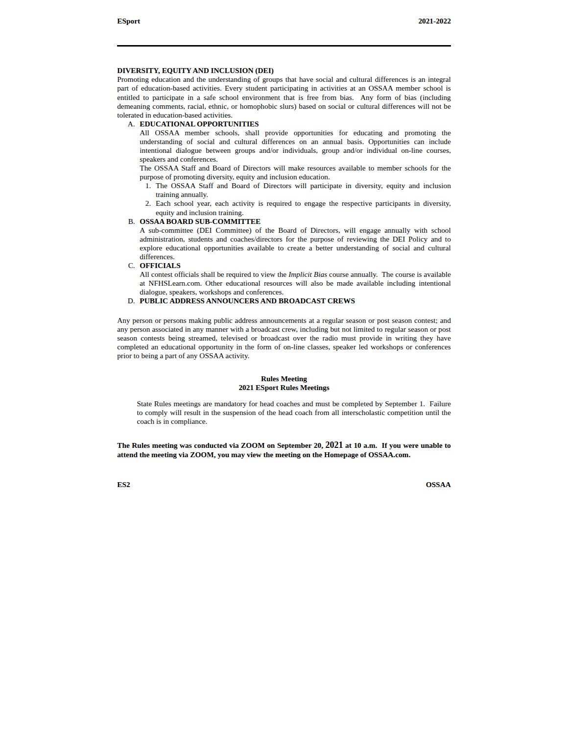ESport 2021-2022
Diversity, Equity and Inclusion (DEI)
Promoting education and the understanding of groups that have social and cultural differences is an integral part of education-based activities. Every student participating in activities at an OSSAA member school is entitled to participate in a safe school environment that is free from bias. Any form of bias (including demeaning comments, racial, ethnic, or homophobic slurs) based on social or cultural differences will not be tolerated in education-based activities.
Educational Opportunities
All OSSAA member schools, shall provide opportunities for educating and promoting the understanding of social and cultural differences on an annual basis. Opportunities can include intentional dialogue between groups and/or individuals, group and/or individual on-line courses, speakers and conferences.
The OSSAA Staff and Board of Directors will make resources available to member schools for the purpose of promoting diversity, equity and inclusion education.
The OSSAA Staff and Board of Directors will participate in diversity, equity and inclusion training annually.
Each school year, each activity is required to engage the respective participants in diversity, equity and inclusion training.
OSSAA Board Sub-Committee
A sub-committee (DEI Committee) of the Board of Directors, will engage annually with school administration, students and coaches/directors for the purpose of reviewing the DEI Policy and to explore educational opportunities available to create a better understanding of social and cultural differences.
Officials
All contest officials shall be required to view the Implicit Bias course annually. The course is available at NFHSLearn.com. Other educational resources will also be made available including intentional dialogue, speakers, workshops and conferences.
Public Address Announcers and Broadcast Crews
Any person or persons making public address announcements at a regular season or post season contest; and any person associated in any manner with a broadcast crew, including but not limited to regular season or post season contests being streamed, televised or broadcast over the radio must provide in writing they have completed an educational opportunity in the form of on-line classes, speaker led workshops or conferences prior to being a part of any OSSAA activity.
Rules Meeting
2021 ESport Rules Meetings
State Rules meetings are mandatory for head coaches and must be completed by September 1. Failure to comply will result in the suspension of the head coach from all interscholastic competition until the coach is in compliance.
The Rules meeting was conducted via ZOOM on September 20, 2021 at 10 a.m. If you were unable to attend the meeting via ZOOM, you may view the meeting on the Homepage of OSSAA.com.
ES2 OSSAA